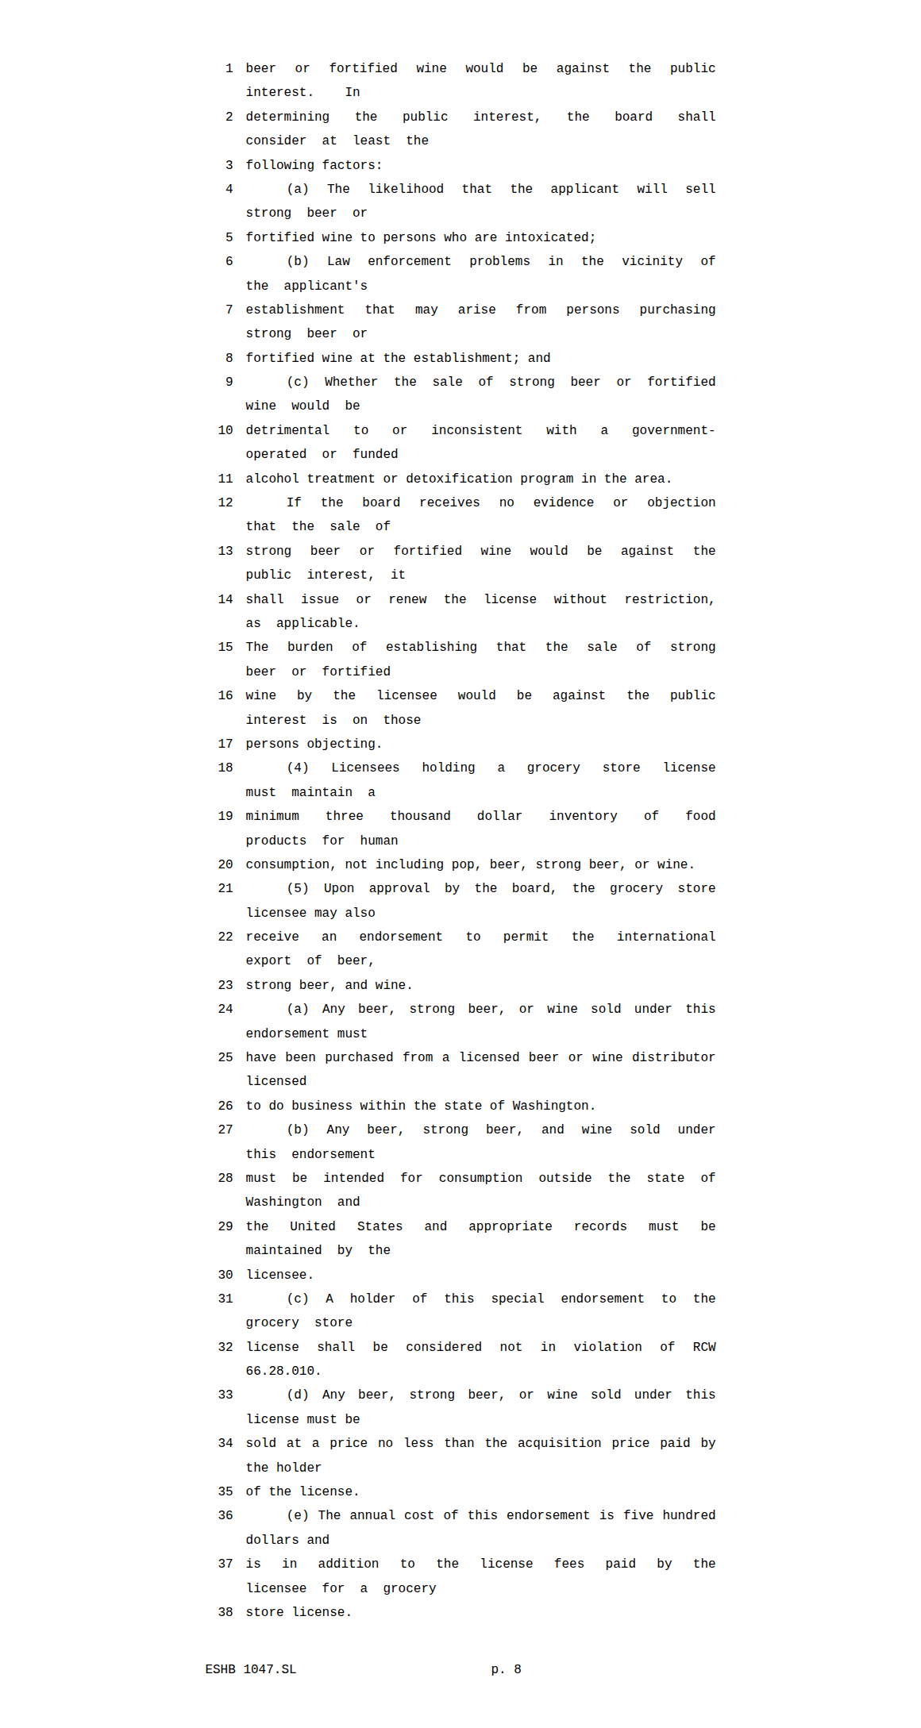beer or fortified wine would be against the public interest. In
determining the public interest, the board shall consider at least the
following factors:
(a) The likelihood that the applicant will sell strong beer or
fortified wine to persons who are intoxicated;
(b) Law enforcement problems in the vicinity of the applicant's
establishment that may arise from persons purchasing strong beer or
fortified wine at the establishment; and
(c) Whether the sale of strong beer or fortified wine would be
detrimental to or inconsistent with a government-operated or funded
alcohol treatment or detoxification program in the area.
If the board receives no evidence or objection that the sale of
strong beer or fortified wine would be against the public interest, it
shall issue or renew the license without restriction, as applicable.
The burden of establishing that the sale of strong beer or fortified
wine by the licensee would be against the public interest is on those
persons objecting.
(4) Licensees holding a grocery store license must maintain a
minimum three thousand dollar inventory of food products for human
consumption, not including pop, beer, strong beer, or wine.
(5) Upon approval by the board, the grocery store licensee may also
receive an endorsement to permit the international export of beer,
strong beer, and wine.
(a) Any beer, strong beer, or wine sold under this endorsement must
have been purchased from a licensed beer or wine distributor licensed
to do business within the state of Washington.
(b) Any beer, strong beer, and wine sold under this endorsement
must be intended for consumption outside the state of Washington and
the United States and appropriate records must be maintained by the
licensee.
(c) A holder of this special endorsement to the grocery store
license shall be considered not in violation of RCW 66.28.010.
(d) Any beer, strong beer, or wine sold under this license must be
sold at a price no less than the acquisition price paid by the holder
of the license.
(e) The annual cost of this endorsement is five hundred dollars and
is in addition to the license fees paid by the licensee for a grocery
store license.
ESHB 1047.SL
p. 8